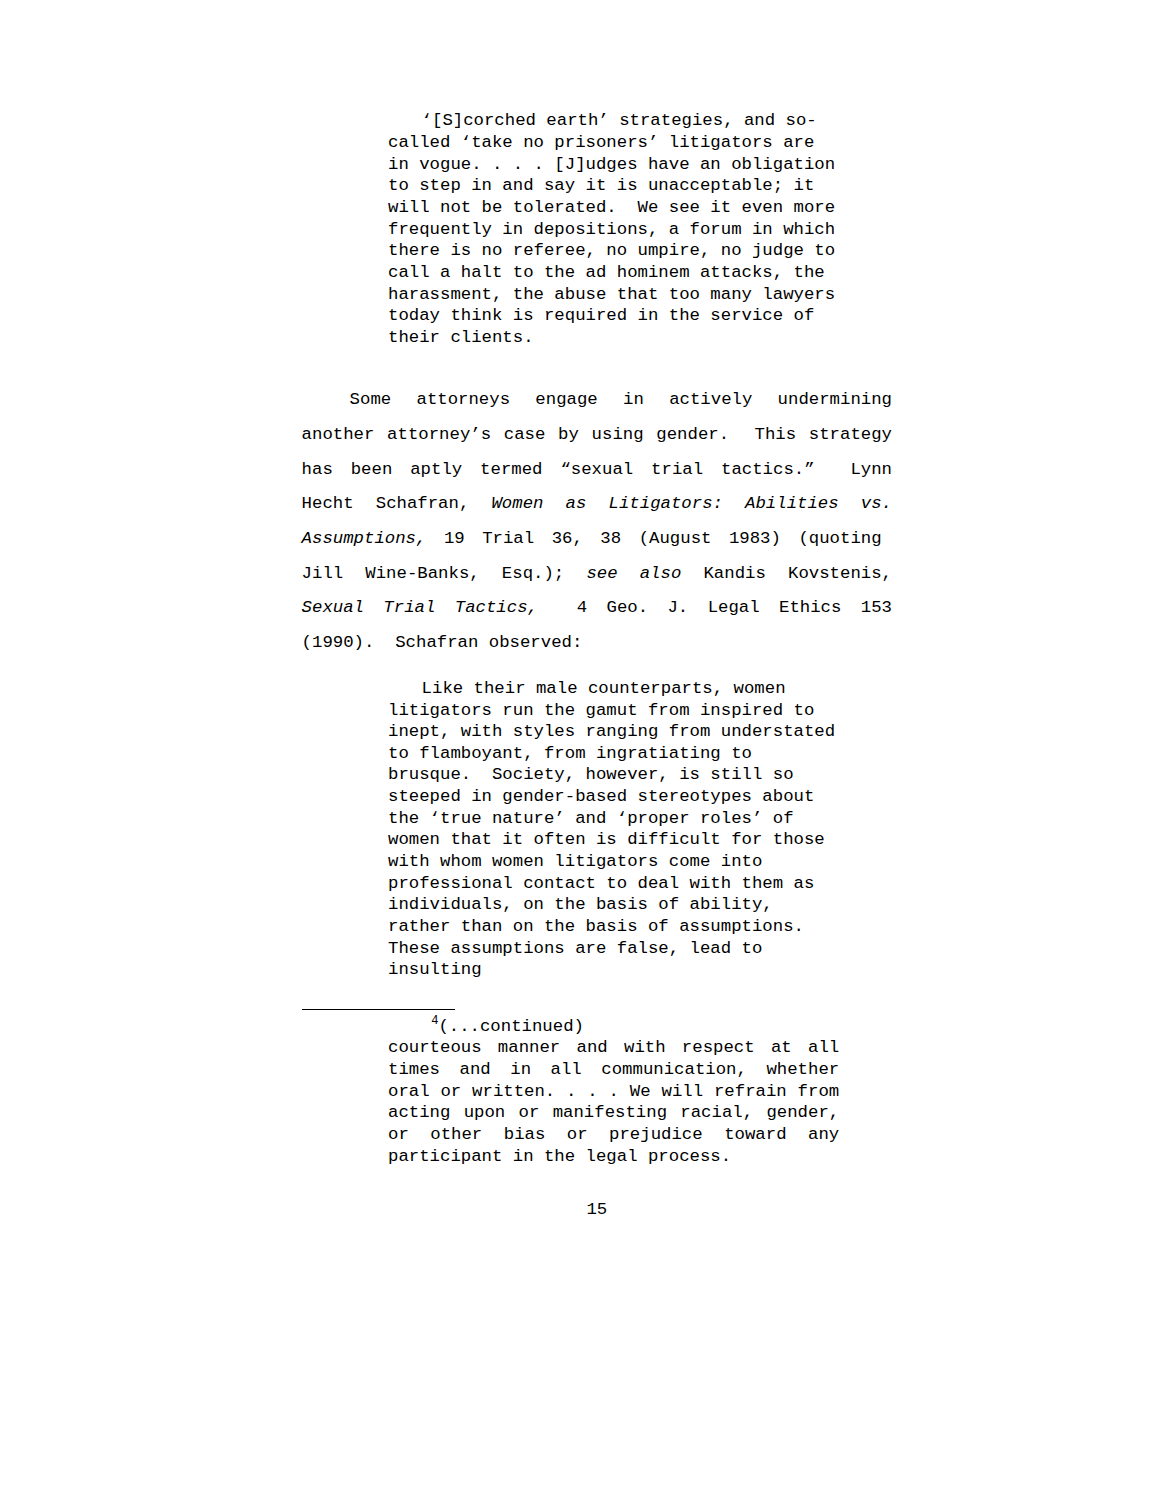‘[S]corched earth’ strategies, and so-called ‘take no prisoners’ litigators are in vogue. . . . [J]udges have an obligation to step in and say it is unacceptable; it will not be tolerated. We see it even more frequently in depositions, a forum in which there is no referee, no umpire, no judge to call a halt to the ad hominem attacks, the harassment, the abuse that too many lawyers today think is required in the service of their clients.
Some attorneys engage in actively undermining another attorney’s case by using gender. This strategy has been aptly termed “sexual trial tactics.” Lynn Hecht Schafran, Women as Litigators: Abilities vs. Assumptions, 19 Trial 36, 38 (August 1983) (quoting Jill Wine-Banks, Esq.); see also Kandis Kovstenis, Sexual Trial Tactics, 4 Geo. J. Legal Ethics 153 (1990). Schafran observed:
Like their male counterparts, women litigators run the gamut from inspired to inept, with styles ranging from understated to flamboyant, from ingratiating to brusque. Society, however, is still so steeped in gender-based stereotypes about the ‘true nature’ and ‘proper roles’ of women that it often is difficult for those with whom women litigators come into professional contact to deal with them as individuals, on the basis of ability, rather than on the basis of assumptions. These assumptions are false, lead to insulting
4(...continued)
courteous manner and with respect at all times and in all communication, whether oral or written. . . . We will refrain from acting upon or manifesting racial, gender, or other bias or prejudice toward any participant in the legal process.
15